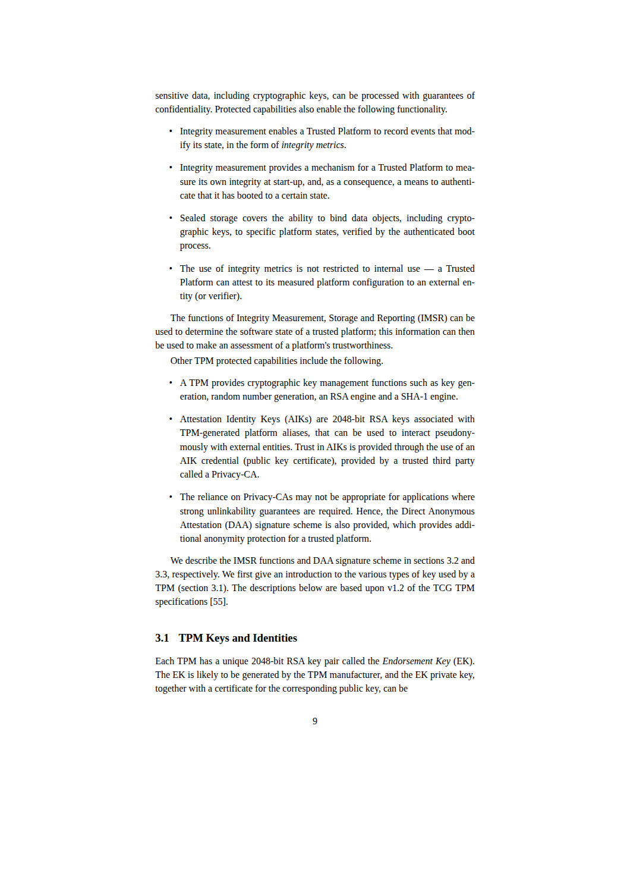sensitive data, including cryptographic keys, can be processed with guarantees of confidentiality. Protected capabilities also enable the following functionality.
Integrity measurement enables a Trusted Platform to record events that modify its state, in the form of integrity metrics.
Integrity measurement provides a mechanism for a Trusted Platform to measure its own integrity at start-up, and, as a consequence, a means to authenticate that it has booted to a certain state.
Sealed storage covers the ability to bind data objects, including cryptographic keys, to specific platform states, verified by the authenticated boot process.
The use of integrity metrics is not restricted to internal use — a Trusted Platform can attest to its measured platform configuration to an external entity (or verifier).
The functions of Integrity Measurement, Storage and Reporting (IMSR) can be used to determine the software state of a trusted platform; this information can then be used to make an assessment of a platform's trustworthiness.
Other TPM protected capabilities include the following.
A TPM provides cryptographic key management functions such as key generation, random number generation, an RSA engine and a SHA-1 engine.
Attestation Identity Keys (AIKs) are 2048-bit RSA keys associated with TPM-generated platform aliases, that can be used to interact pseudonymously with external entities. Trust in AIKs is provided through the use of an AIK credential (public key certificate), provided by a trusted third party called a Privacy-CA.
The reliance on Privacy-CAs may not be appropriate for applications where strong unlinkability guarantees are required. Hence, the Direct Anonymous Attestation (DAA) signature scheme is also provided, which provides additional anonymity protection for a trusted platform.
We describe the IMSR functions and DAA signature scheme in sections 3.2 and 3.3, respectively. We first give an introduction to the various types of key used by a TPM (section 3.1). The descriptions below are based upon v1.2 of the TCG TPM specifications [55].
3.1 TPM Keys and Identities
Each TPM has a unique 2048-bit RSA key pair called the Endorsement Key (EK). The EK is likely to be generated by the TPM manufacturer, and the EK private key, together with a certificate for the corresponding public key, can be
9